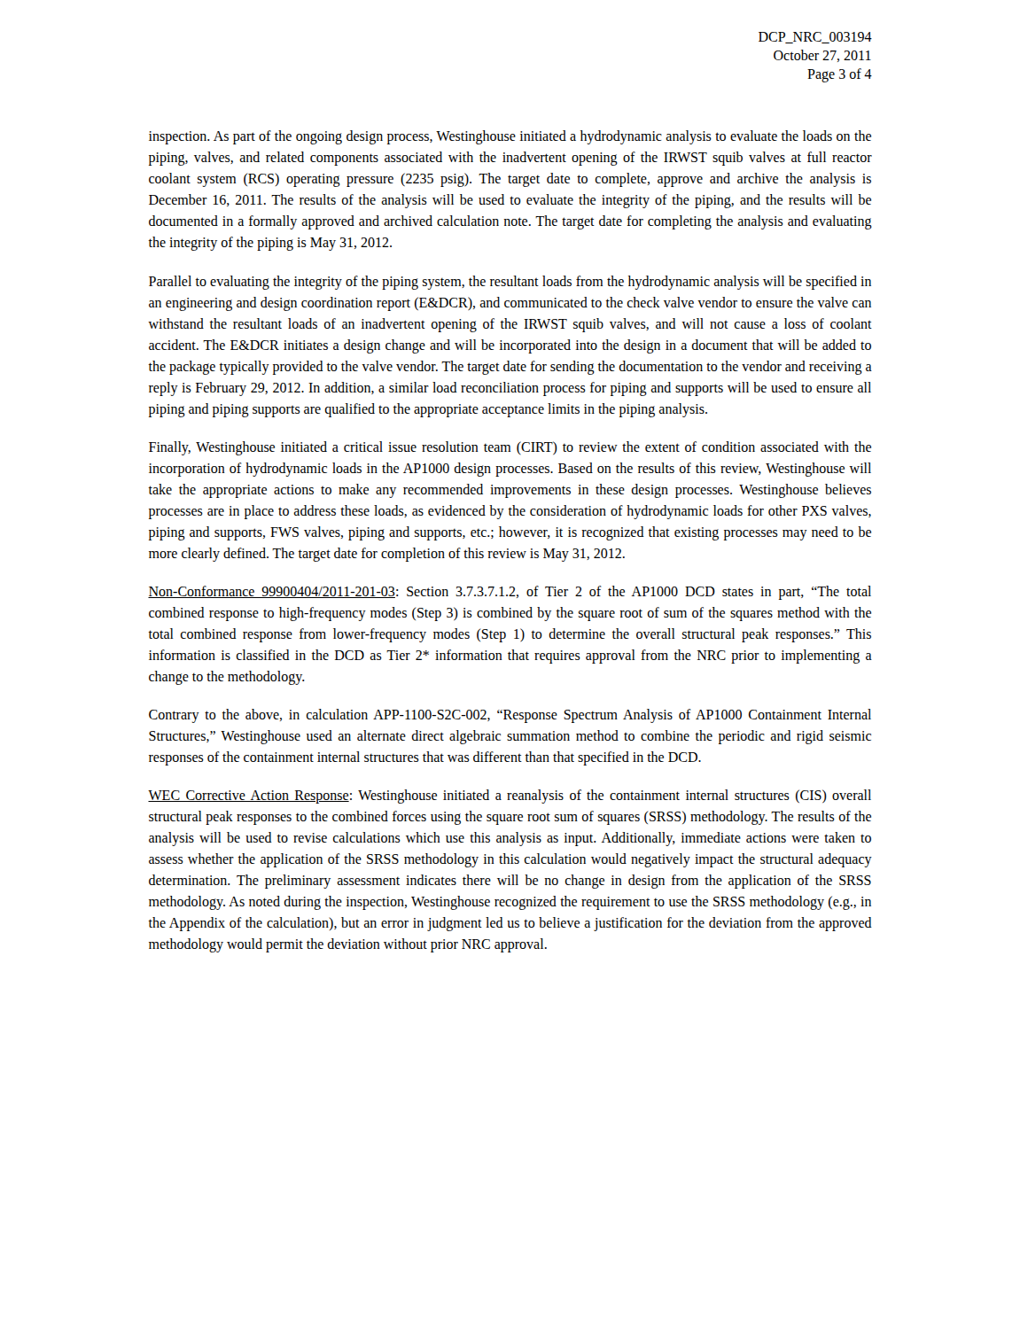DCP_NRC_003194
October 27, 2011
Page 3 of 4
inspection. As part of the ongoing design process, Westinghouse initiated a hydrodynamic analysis to evaluate the loads on the piping, valves, and related components associated with the inadvertent opening of the IRWST squib valves at full reactor coolant system (RCS) operating pressure (2235 psig). The target date to complete, approve and archive the analysis is December 16, 2011. The results of the analysis will be used to evaluate the integrity of the piping, and the results will be documented in a formally approved and archived calculation note. The target date for completing the analysis and evaluating the integrity of the piping is May 31, 2012.
Parallel to evaluating the integrity of the piping system, the resultant loads from the hydrodynamic analysis will be specified in an engineering and design coordination report (E&DCR), and communicated to the check valve vendor to ensure the valve can withstand the resultant loads of an inadvertent opening of the IRWST squib valves, and will not cause a loss of coolant accident. The E&DCR initiates a design change and will be incorporated into the design in a document that will be added to the package typically provided to the valve vendor. The target date for sending the documentation to the vendor and receiving a reply is February 29, 2012. In addition, a similar load reconciliation process for piping and supports will be used to ensure all piping and piping supports are qualified to the appropriate acceptance limits in the piping analysis.
Finally, Westinghouse initiated a critical issue resolution team (CIRT) to review the extent of condition associated with the incorporation of hydrodynamic loads in the AP1000 design processes. Based on the results of this review, Westinghouse will take the appropriate actions to make any recommended improvements in these design processes. Westinghouse believes processes are in place to address these loads, as evidenced by the consideration of hydrodynamic loads for other PXS valves, piping and supports, FWS valves, piping and supports, etc.; however, it is recognized that existing processes may need to be more clearly defined. The target date for completion of this review is May 31, 2012.
Non-Conformance 99900404/2011-201-03: Section 3.7.3.7.1.2, of Tier 2 of the AP1000 DCD states in part, “The total combined response to high-frequency modes (Step 3) is combined by the square root of sum of the squares method with the total combined response from lower-frequency modes (Step 1) to determine the overall structural peak responses.” This information is classified in the DCD as Tier 2* information that requires approval from the NRC prior to implementing a change to the methodology.
Contrary to the above, in calculation APP-1100-S2C-002, “Response Spectrum Analysis of AP1000 Containment Internal Structures,” Westinghouse used an alternate direct algebraic summation method to combine the periodic and rigid seismic responses of the containment internal structures that was different than that specified in the DCD.
WEC Corrective Action Response: Westinghouse initiated a reanalysis of the containment internal structures (CIS) overall structural peak responses to the combined forces using the square root sum of squares (SRSS) methodology. The results of the analysis will be used to revise calculations which use this analysis as input. Additionally, immediate actions were taken to assess whether the application of the SRSS methodology in this calculation would negatively impact the structural adequacy determination. The preliminary assessment indicates there will be no change in design from the application of the SRSS methodology. As noted during the inspection, Westinghouse recognized the requirement to use the SRSS methodology (e.g., in the Appendix of the calculation), but an error in judgment led us to believe a justification for the deviation from the approved methodology would permit the deviation without prior NRC approval.